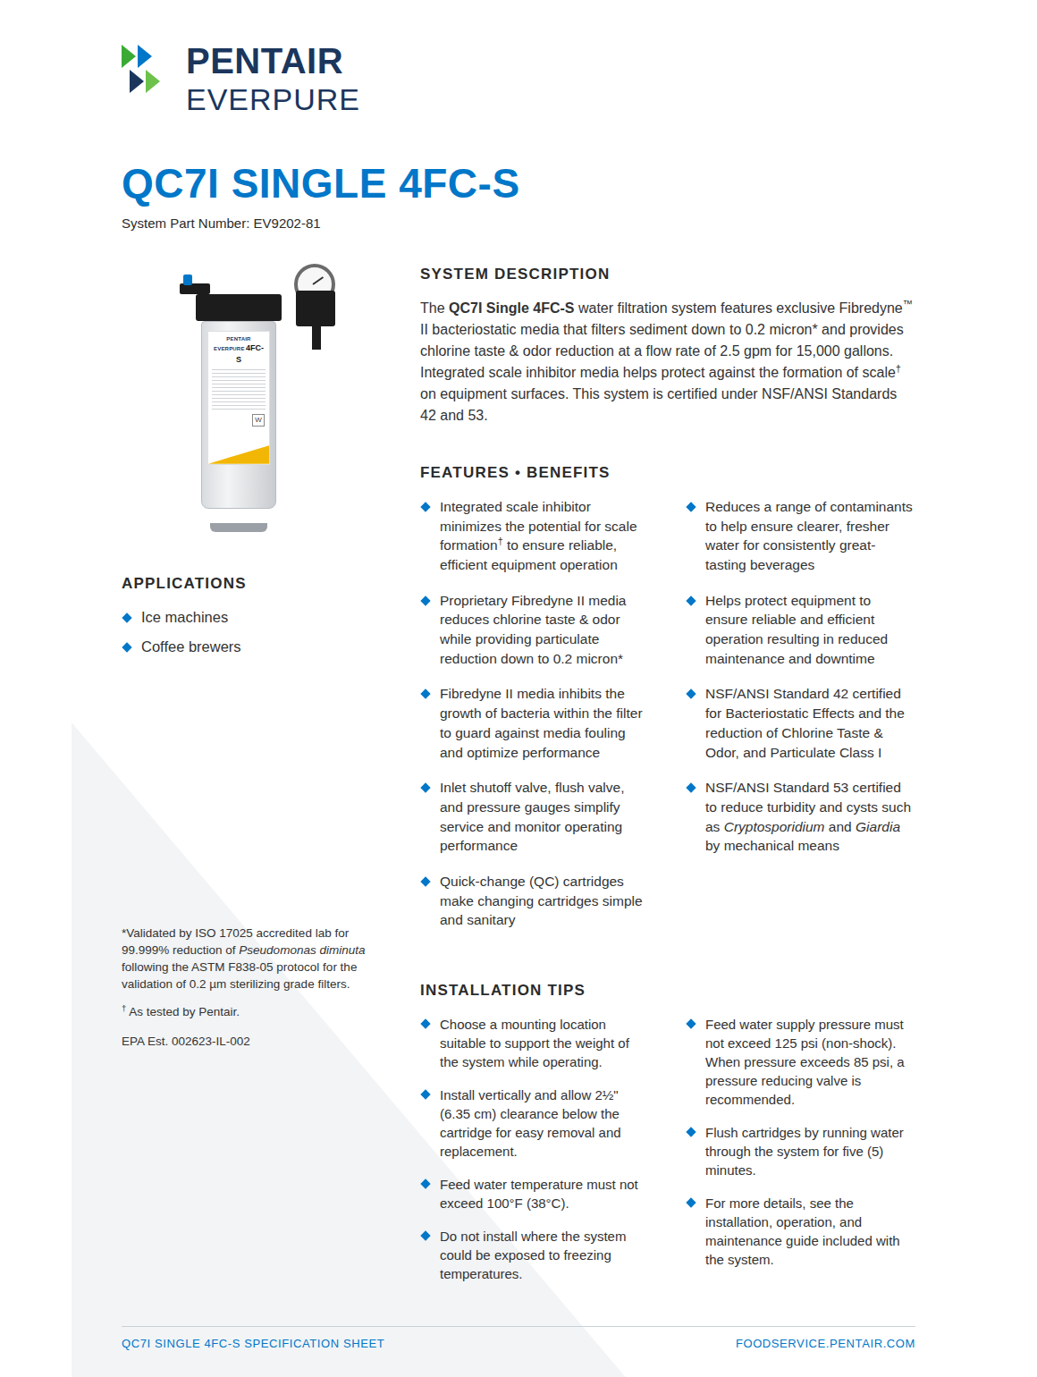PENTAIR EVERPURE
QC7I Single 4FC-S
System Part Number: EV9202-81
PENTAIR
EVERPURE 4FC-S W
Applications
Ice machines
Coffee brewers
*Validated by ISO 17025 accredited lab for 99.999% reduction of Pseudomonas diminuta following the ASTM F838-05 protocol for the validation of 0.2 µm sterilizing grade filters.
† As tested by Pentair.
EPA Est. 002623-IL-002
System Description
The QC7I Single 4FC-S water filtration system features exclusive Fibredyne™ II bacteriostatic media that filters sediment down to 0.2 micron* and provides chlorine taste & odor reduction at a flow rate of 2.5 gpm for 15,000 gallons. Integrated scale inhibitor media helps protect against the formation of scale† on equipment surfaces. This system is certified under NSF/ANSI Standards 42 and 53.
Features • Benefits
Integrated scale inhibitor minimizes the potential for scale formation† to ensure reliable, efficient equipment operation
Proprietary Fibredyne II media reduces chlorine taste & odor while providing particulate reduction down to 0.2 micron*
Fibredyne II media inhibits the growth of bacteria within the filter to guard against media fouling and optimize performance
Inlet shutoff valve, flush valve, and pressure gauges simplify service and monitor operating performance
Quick-change (QC) cartridges make changing cartridges simple and sanitary
Reduces a range of contaminants to help ensure clearer, fresher water for consistently great-tasting beverages
Helps protect equipment to ensure reliable and efficient operation resulting in reduced maintenance and downtime
NSF/ANSI Standard 42 certified for Bacteriostatic Effects and the reduction of Chlorine Taste & Odor, and Particulate Class I
NSF/ANSI Standard 53 certified to reduce turbidity and cysts such as Cryptosporidium and Giardia by mechanical means
Installation Tips
Choose a mounting location suitable to support the weight of the system while operating.
Install vertically and allow 2½" (6.35 cm) clearance below the cartridge for easy removal and replacement.
Feed water temperature must not exceed 100°F (38°C).
Do not install where the system could be exposed to freezing temperatures.
Feed water supply pressure must not exceed 125 psi (non-shock). When pressure exceeds 85 psi, a pressure reducing valve is recommended.
Flush cartridges by running water through the system for five (5) minutes.
For more details, see the installation, operation, and maintenance guide included with the system.
QC7I Single 4FC-S Specification Sheet foodservice.pentair.com